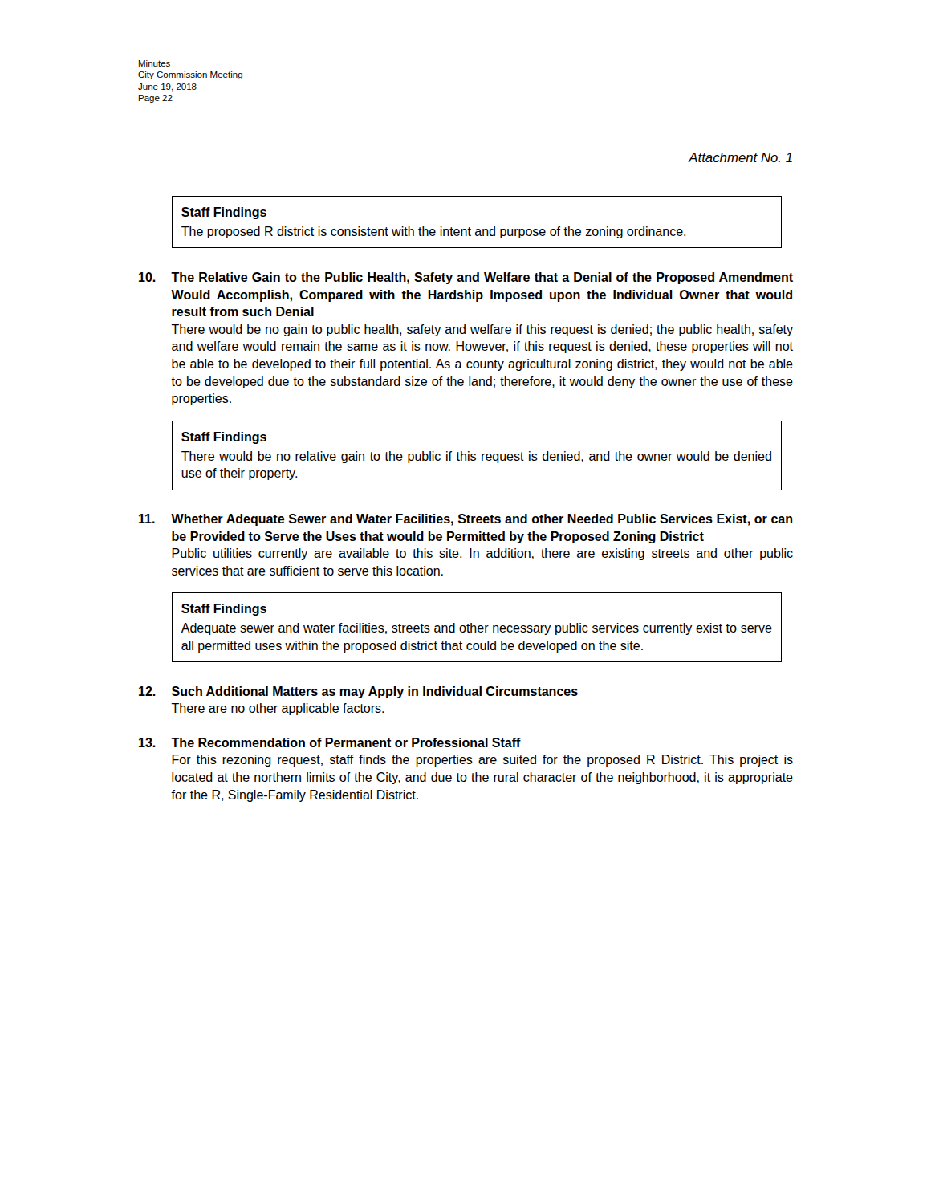Minutes
City Commission Meeting
June 19, 2018
Page 22
Attachment No. 1
Staff Findings
The proposed R district is consistent with the intent and purpose of the zoning ordinance.
10.
The Relative Gain to the Public Health, Safety and Welfare that a Denial of the Proposed Amendment Would Accomplish, Compared with the Hardship Imposed upon the Individual Owner that would result from such Denial
There would be no gain to public health, safety and welfare if this request is denied; the public health, safety and welfare would remain the same as it is now. However, if this request is denied, these properties will not be able to be developed to their full potential. As a county agricultural zoning district, they would not be able to be developed due to the substandard size of the land; therefore, it would deny the owner the use of these properties.
Staff Findings
There would be no relative gain to the public if this request is denied, and the owner would be denied use of their property.
11.
Whether Adequate Sewer and Water Facilities, Streets and other Needed Public Services Exist, or can be Provided to Serve the Uses that would be Permitted by the Proposed Zoning District
Public utilities currently are available to this site. In addition, there are existing streets and other public services that are sufficient to serve this location.
Staff Findings
Adequate sewer and water facilities, streets and other necessary public services currently exist to serve all permitted uses within the proposed district that could be developed on the site.
12.
Such Additional Matters as may Apply in Individual Circumstances
There are no other applicable factors.
13.
The Recommendation of Permanent or Professional Staff
For this rezoning request, staff finds the properties are suited for the proposed R District. This project is located at the northern limits of the City, and due to the rural character of the neighborhood, it is appropriate for the R, Single-Family Residential District.